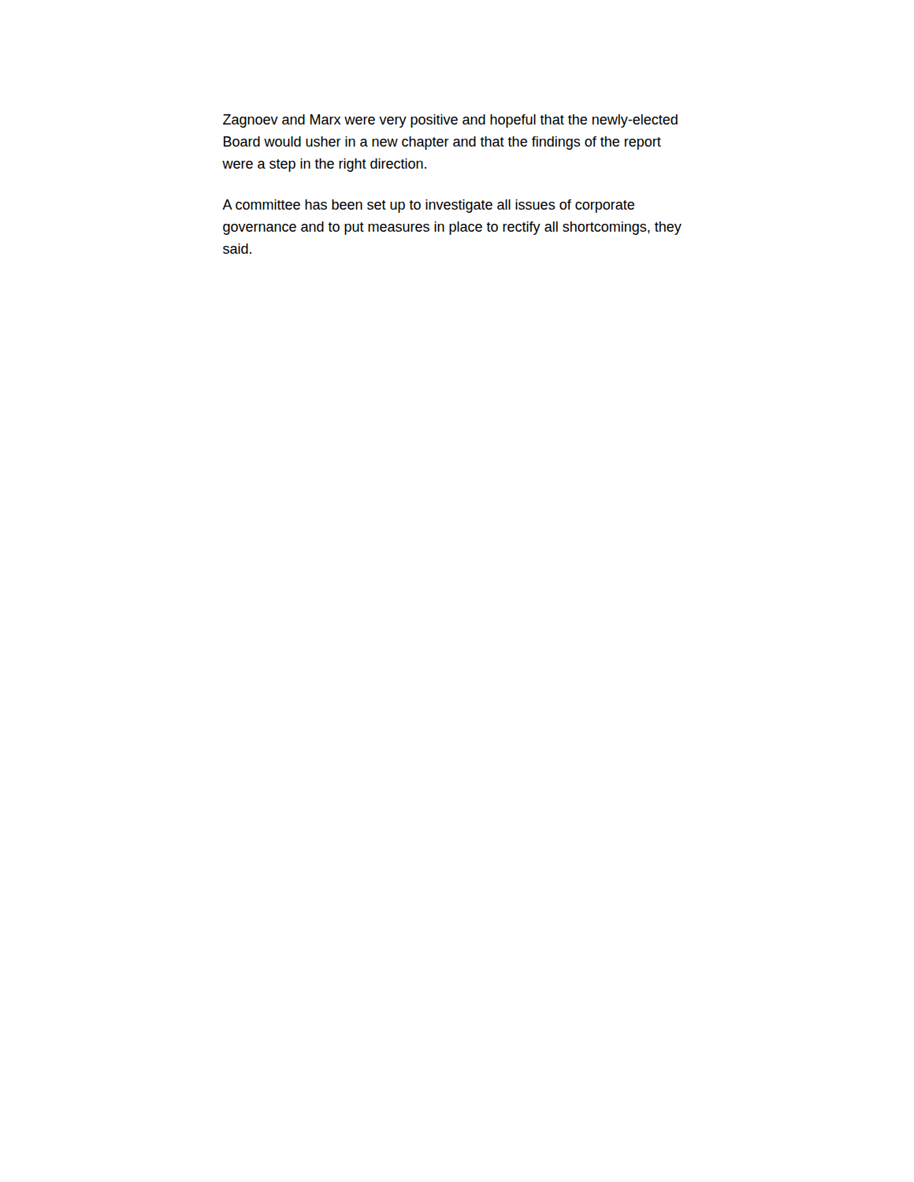Zagnoev and Marx were very positive and hopeful that the newly-elected Board would usher in a new chapter and that the findings of the report were a step in the right direction.
A committee has been set up to investigate all issues of corporate governance and to put measures in place to rectify all shortcomings, they said.